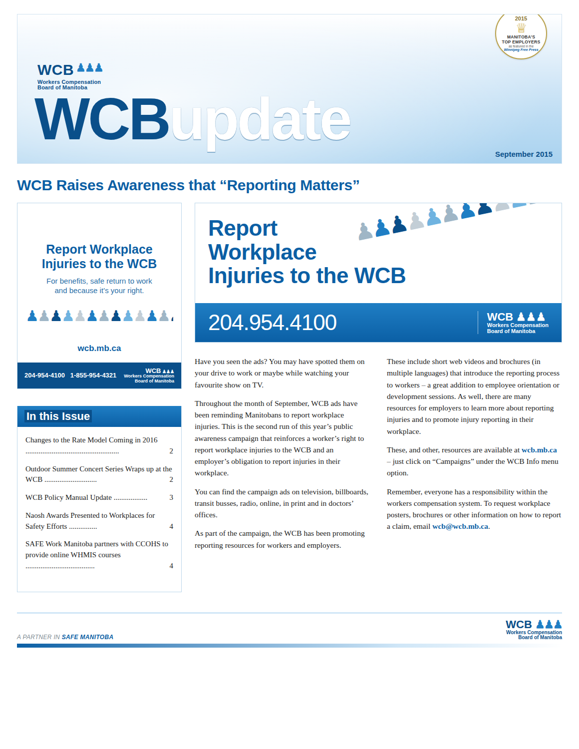2015
♕
MANITOBA’S
TOP EMPLOYERS
as featured in the
Winnipeg Free Press
WCB♟♟♟
Workers Compensation
Board of Manitoba
WCB update
September 2015
WCB Raises Awareness that “Reporting Matters”
Report Workplace
Injuries to the WCB
For benefits, safe return to work
and because it’s your right.
♟♟♟♟♟♟♟♟♟♟♟♟♟♟
wcb.mb.ca
204-954-4100 1-855-954-4321 WCB ♟♟♟
Workers Compensation
Board of Manitoba
In this Issue
Changes to the Rate Model Coming in 2016 .................................................. 2
Outdoor Summer Concert Series Wraps up at the WCB ............................ 2
WCB Policy Manual Update .................. 3
Naosh Awards Presented to Workplaces for Safety Efforts ............... 4
SAFE Work Manitoba partners with CCOHS to provide online WHMIS courses ..................................... 4
♟♟♟♟♟♟♟♟♟♟♟♟
Report
Workplace
Injuries to the WCB
204.954.4100
WCB ♟♟♟
Workers Compensation
Board of Manitoba
Have you seen the ads? You may have spotted them on your drive to work or maybe while watching your favourite show on TV.
Throughout the month of September, WCB ads have been reminding Manitobans to report workplace injuries. This is the second run of this year’s public awareness campaign that reinforces a worker’s right to report workplace injuries to the WCB and an employer’s obligation to report injuries in their workplace.
You can find the campaign ads on television, billboards, transit busses, radio, online, in print and in doctors’ offices.
As part of the campaign, the WCB has been promoting reporting resources for workers and employers.
These include short web videos and brochures (in multiple languages) that introduce the reporting process to workers – a great addition to employee orientation or development sessions. As well, there are many resources for employers to learn more about reporting injuries and to promote injury reporting in their workplace.
These, and other, resources are available at wcb.mb.ca – just click on “Campaigns” under the WCB Info menu option.
Remember, everyone has a responsibility within the workers compensation system. To request workplace posters, brochures or other information on how to report a claim, email wcb@wcb.mb.ca.
A PARTNER IN SAFE MANITOBA
WCB ♟♟♟
Workers Compensation
Board of Manitoba